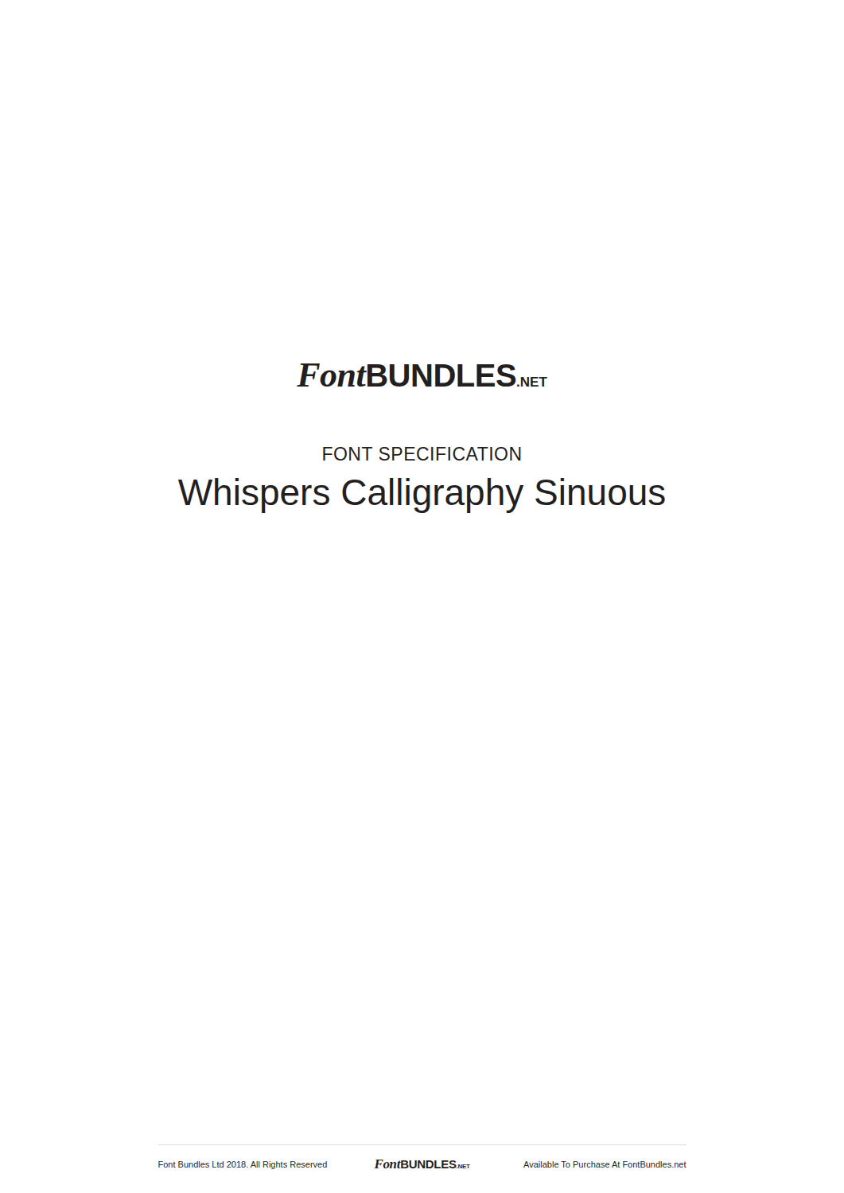Font BUNDLES.NET
FONT SPECIFICATION
Whispers Calligraphy Sinuous
Font Bundles Ltd 2018. All Rights Reserved
Font BUNDLES.NET
Available To Purchase At FontBundles.net